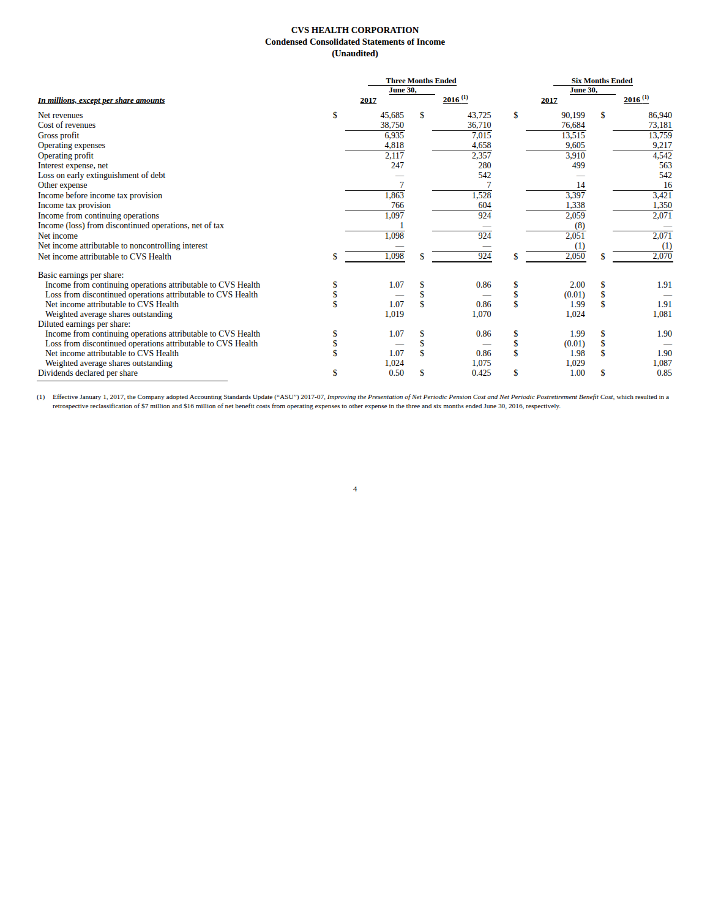CVS HEALTH CORPORATION
Condensed Consolidated Statements of Income
(Unaudited)
| | Three Months Ended June 30, | | Six Months Ended June 30, |
| In millions, except per share amounts | 2017 | | 2016 (1) | | 2017 | | 2016 (1) |
| Net revenues | $ | 45,685 | | $ | 43,725 | | $ | 90,199 | | $ | 86,940 |
| Cost of revenues | | 38,750 | | | 36,710 | | | 76,684 | | | 73,181 |
| Gross profit | | 6,935 | | | 7,015 | | | 13,515 | | | 13,759 |
| Operating expenses | | 4,818 | | | 4,658 | | | 9,605 | | | 9,217 |
| Operating profit | | 2,117 | | | 2,357 | | | 3,910 | | | 4,542 |
| Interest expense, net | | 247 | | | 280 | | | 499 | | | 563 |
| Loss on early extinguishment of debt | | — | | | 542 | | | — | | | 542 |
| Other expense | | 7 | | | 7 | | | 14 | | | 16 |
| Income before income tax provision | | 1,863 | | | 1,528 | | | 3,397 | | | 3,421 |
| Income tax provision | | 766 | | | 604 | | | 1,338 | | | 1,350 |
| Income from continuing operations | | 1,097 | | | 924 | | | 2,059 | | | 2,071 |
| Income (loss) from discontinued operations, net of tax | | 1 | | | — | | | (8) | | | — |
| Net income | | 1,098 | | | 924 | | | 2,051 | | | 2,071 |
| Net income attributable to noncontrolling interest | | — | | | — | | | (1) | | | (1) |
| Net income attributable to CVS Health | $ | 1,098 | | $ | 924 | | $ | 2,050 | | $ | 2,070 |
| Basic earnings per share: | |
| Income from continuing operations attributable to CVS Health | $ | 1.07 | | $ | 0.86 | | $ | 2.00 | | $ | 1.91 |
| Loss from discontinued operations attributable to CVS Health | $ | — | | $ | — | | $ | (0.01) | | $ | — |
| Net income attributable to CVS Health | $ | 1.07 | | $ | 0.86 | | $ | 1.99 | | $ | 1.91 |
| Weighted average shares outstanding | | 1,019 | | | 1,070 | | | 1,024 | | | 1,081 |
| Diluted earnings per share: | |
| Income from continuing operations attributable to CVS Health | $ | 1.07 | | $ | 0.86 | | $ | 1.99 | | $ | 1.90 |
| Loss from discontinued operations attributable to CVS Health | $ | — | | $ | — | | $ | (0.01) | | $ | — |
| Net income attributable to CVS Health | $ | 1.07 | | $ | 0.86 | | $ | 1.98 | | $ | 1.90 |
| Weighted average shares outstanding | | 1,024 | | | 1,075 | | | 1,029 | | | 1,087 |
| Dividends declared per share | $ | 0.50 | | $ | 0.425 | | $ | 1.00 | | $ | 0.85 |
(1) Effective January 1, 2017, the Company adopted Accounting Standards Update (“ASU”) 2017-07, Improving the Presentation of Net Periodic Pension Cost and Net Periodic Postretirement Benefit Cost, which resulted in a retrospective reclassification of $7 million and $16 million of net benefit costs from operating expenses to other expense in the three and six months ended June 30, 2016, respectively.
4